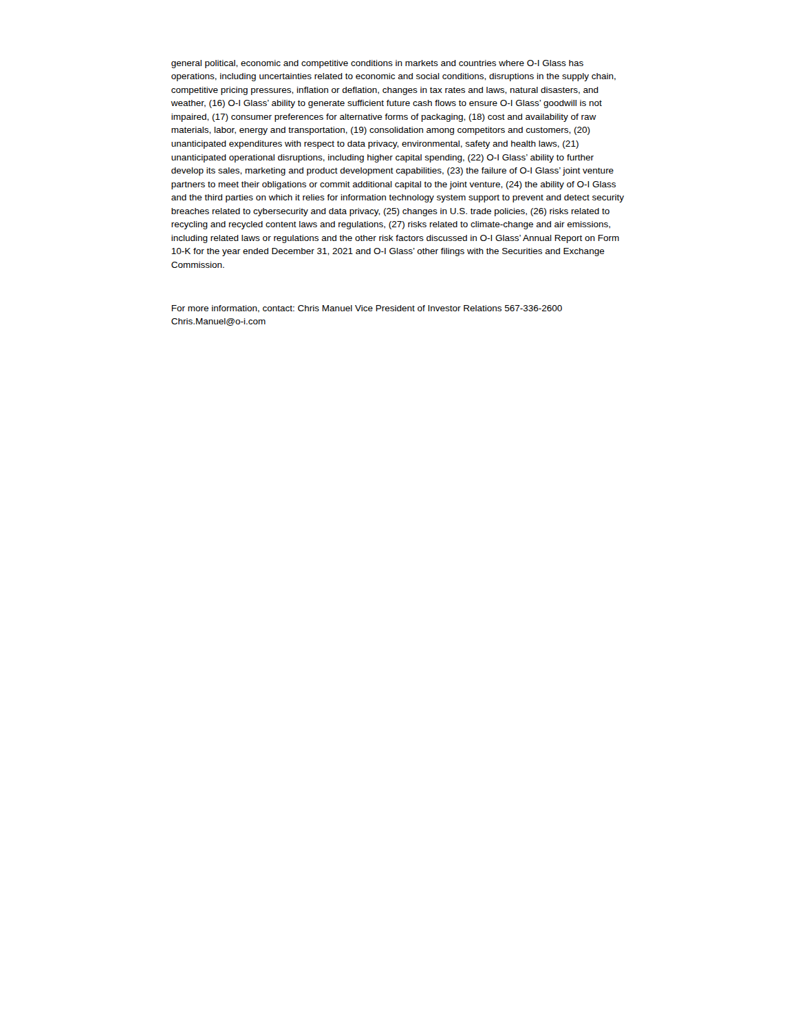general political, economic and competitive conditions in markets and countries where O-I Glass has operations, including uncertainties related to economic and social conditions, disruptions in the supply chain, competitive pricing pressures, inflation or deflation, changes in tax rates and laws, natural disasters, and weather, (16) O-I Glass’ ability to generate sufficient future cash flows to ensure O-I Glass’ goodwill is not impaired, (17) consumer preferences for alternative forms of packaging, (18) cost and availability of raw materials, labor, energy and transportation, (19) consolidation among competitors and customers, (20) unanticipated expenditures with respect to data privacy, environmental, safety and health laws, (21) unanticipated operational disruptions, including higher capital spending, (22) O-I Glass’ ability to further develop its sales, marketing and product development capabilities, (23) the failure of O-I Glass’ joint venture partners to meet their obligations or commit additional capital to the joint venture, (24) the ability of O-I Glass and the third parties on which it relies for information technology system support to prevent and detect security breaches related to cybersecurity and data privacy, (25) changes in U.S. trade policies, (26) risks related to recycling and recycled content laws and regulations, (27) risks related to climate-change and air emissions, including related laws or regulations and the other risk factors discussed in O-I Glass’ Annual Report on Form 10-K for the year ended December 31, 2021 and O-I Glass’ other filings with the Securities and Exchange Commission.
For more information, contact: Chris Manuel Vice President of Investor Relations 567-336-2600 Chris.Manuel@o-i.com